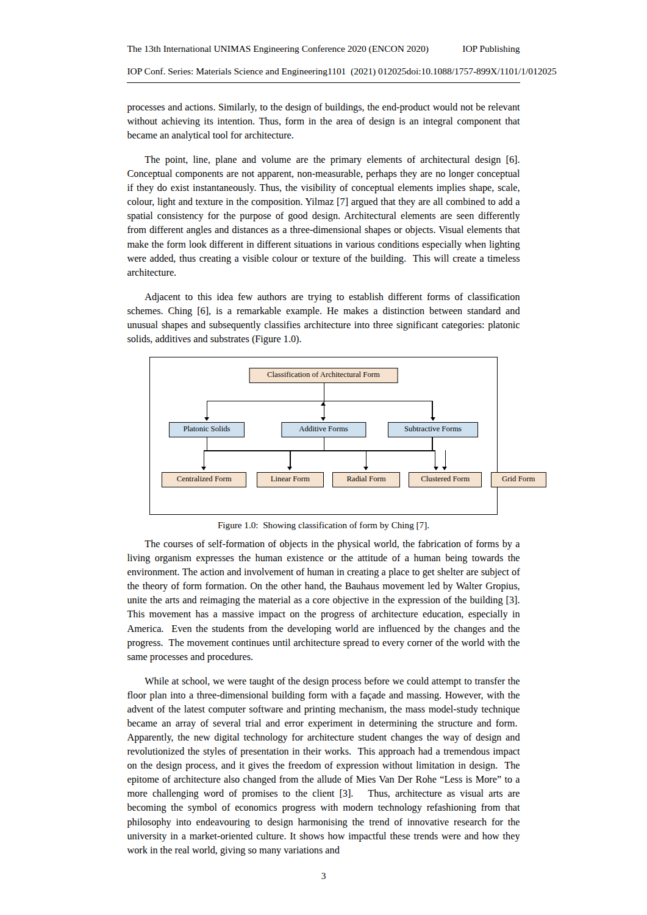The 13th International UNIMAS Engineering Conference 2020 (ENCON 2020) IOP Publishing
IOP Conf. Series: Materials Science and Engineering 1101 (2021) 012025 doi:10.1088/1757-899X/1101/1/012025
processes and actions. Similarly, to the design of buildings, the end-product would not be relevant without achieving its intention. Thus, form in the area of design is an integral component that became an analytical tool for architecture.
The point, line, plane and volume are the primary elements of architectural design [6]. Conceptual components are not apparent, non-measurable, perhaps they are no longer conceptual if they do exist instantaneously. Thus, the visibility of conceptual elements implies shape, scale, colour, light and texture in the composition. Yilmaz [7] argued that they are all combined to add a spatial consistency for the purpose of good design. Architectural elements are seen differently from different angles and distances as a three-dimensional shapes or objects. Visual elements that make the form look different in different situations in various conditions especially when lighting were added, thus creating a visible colour or texture of the building. This will create a timeless architecture.
Adjacent to this idea few authors are trying to establish different forms of classification schemes. Ching [6], is a remarkable example. He makes a distinction between standard and unusual shapes and subsequently classifies architecture into three significant categories: platonic solids, additives and substrates (Figure 1.0).
Classification of Architectural Form
Platonic Solids
Additive Forms
Subtractive Forms
Centralized Form
Linear Form
Radial Form
Clustered Form
Grid Form
Figure 1.0: Showing classification of form by Ching [7].
The courses of self-formation of objects in the physical world, the fabrication of forms by a living organism expresses the human existence or the attitude of a human being towards the environment. The action and involvement of human in creating a place to get shelter are subject of the theory of form formation. On the other hand, the Bauhaus movement led by Walter Gropius, unite the arts and reimaging the material as a core objective in the expression of the building [3]. This movement has a massive impact on the progress of architecture education, especially in America. Even the students from the developing world are influenced by the changes and the progress. The movement continues until architecture spread to every corner of the world with the same processes and procedures.
While at school, we were taught of the design process before we could attempt to transfer the floor plan into a three-dimensional building form with a façade and massing. However, with the advent of the latest computer software and printing mechanism, the mass model-study technique became an array of several trial and error experiment in determining the structure and form. Apparently, the new digital technology for architecture student changes the way of design and revolutionized the styles of presentation in their works. This approach had a tremendous impact on the design process, and it gives the freedom of expression without limitation in design. The epitome of architecture also changed from the allude of Mies Van Der Rohe “Less is More” to a more challenging word of promises to the client [3]. Thus, architecture as visual arts are becoming the symbol of economics progress with modern technology refashioning from that philosophy into endeavouring to design harmonising the trend of innovative research for the university in a market-oriented culture. It shows how impactful these trends were and how they work in the real world, giving so many variations and
3